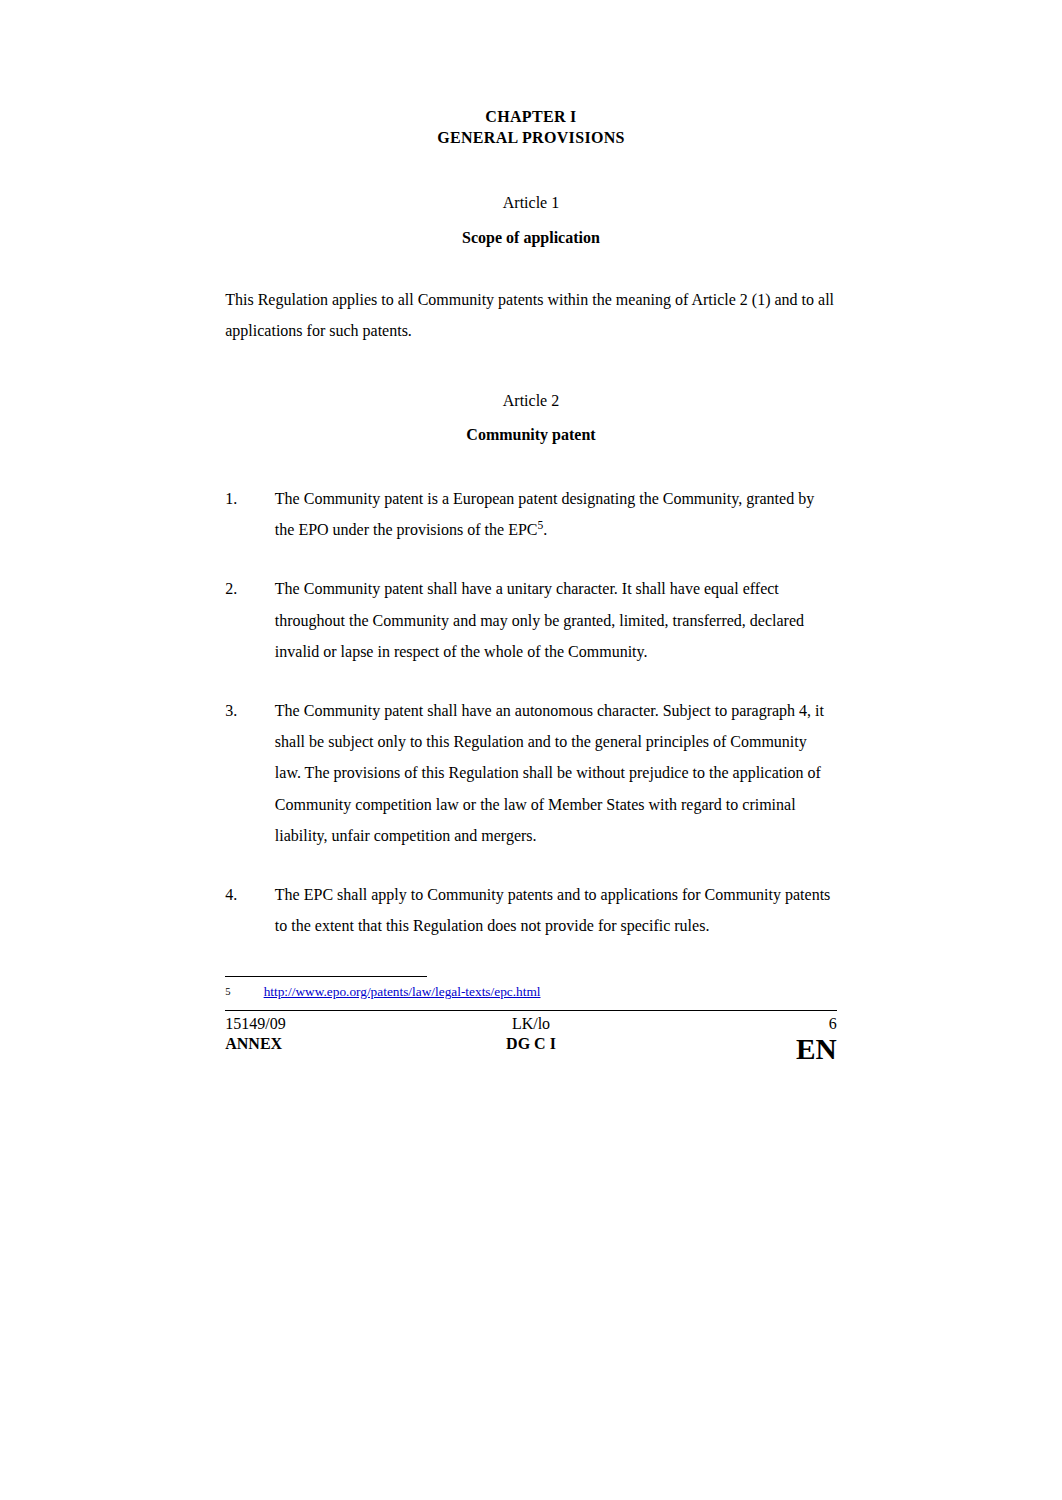CHAPTER I GENERAL PROVISIONS
Article 1
Scope of application
This Regulation applies to all Community patents within the meaning of Article 2 (1) and to all applications for such patents.
Article 2
Community patent
1. The Community patent is a European patent designating the Community, granted by the EPO under the provisions of the EPC5.
2. The Community patent shall have a unitary character. It shall have equal effect throughout the Community and may only be granted, limited, transferred, declared invalid or lapse in respect of the whole of the Community.
3. The Community patent shall have an autonomous character. Subject to paragraph 4, it shall be subject only to this Regulation and to the general principles of Community law. The provisions of this Regulation shall be without prejudice to the application of Community competition law or the law of Member States with regard to criminal liability, unfair competition and mergers.
4. The EPC shall apply to Community patents and to applications for Community patents to the extent that this Regulation does not provide for specific rules.
5 http://www.epo.org/patents/law/legal-texts/epc.html
15149/09
ANNEX
LK/lo
DG C I
6 EN